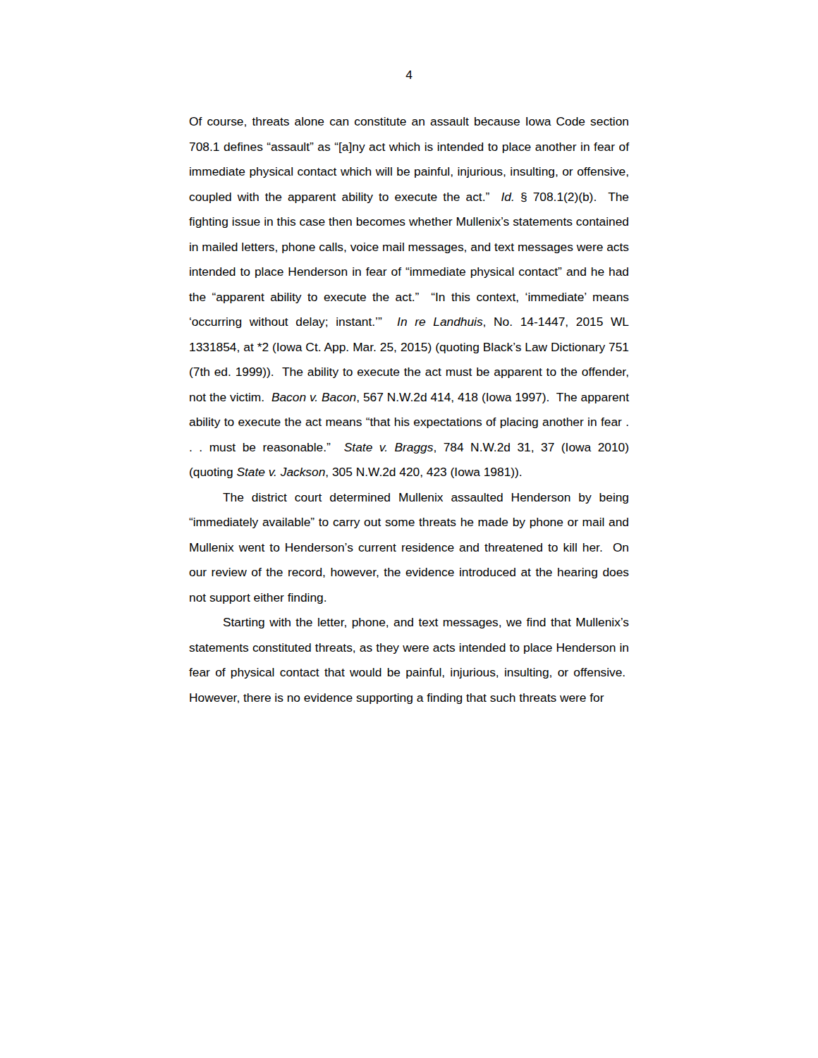4
Of course, threats alone can constitute an assault because Iowa Code section 708.1 defines “assault” as “[a]ny act which is intended to place another in fear of immediate physical contact which will be painful, injurious, insulting, or offensive, coupled with the apparent ability to execute the act.” Id. § 708.1(2)(b). The fighting issue in this case then becomes whether Mullenix’s statements contained in mailed letters, phone calls, voice mail messages, and text messages were acts intended to place Henderson in fear of “immediate physical contact” and he had the “apparent ability to execute the act.” “In this context, ‘immediate’ means ‘occurring without delay; instant.’” In re Landhuis, No. 14-1447, 2015 WL 1331854, at *2 (Iowa Ct. App. Mar. 25, 2015) (quoting Black’s Law Dictionary 751 (7th ed. 1999)). The ability to execute the act must be apparent to the offender, not the victim. Bacon v. Bacon, 567 N.W.2d 414, 418 (Iowa 1997). The apparent ability to execute the act means “that his expectations of placing another in fear . . . must be reasonable.” State v. Braggs, 784 N.W.2d 31, 37 (Iowa 2010) (quoting State v. Jackson, 305 N.W.2d 420, 423 (Iowa 1981)).
The district court determined Mullenix assaulted Henderson by being “immediately available” to carry out some threats he made by phone or mail and Mullenix went to Henderson’s current residence and threatened to kill her. On our review of the record, however, the evidence introduced at the hearing does not support either finding.
Starting with the letter, phone, and text messages, we find that Mullenix’s statements constituted threats, as they were acts intended to place Henderson in fear of physical contact that would be painful, injurious, insulting, or offensive. However, there is no evidence supporting a finding that such threats were for